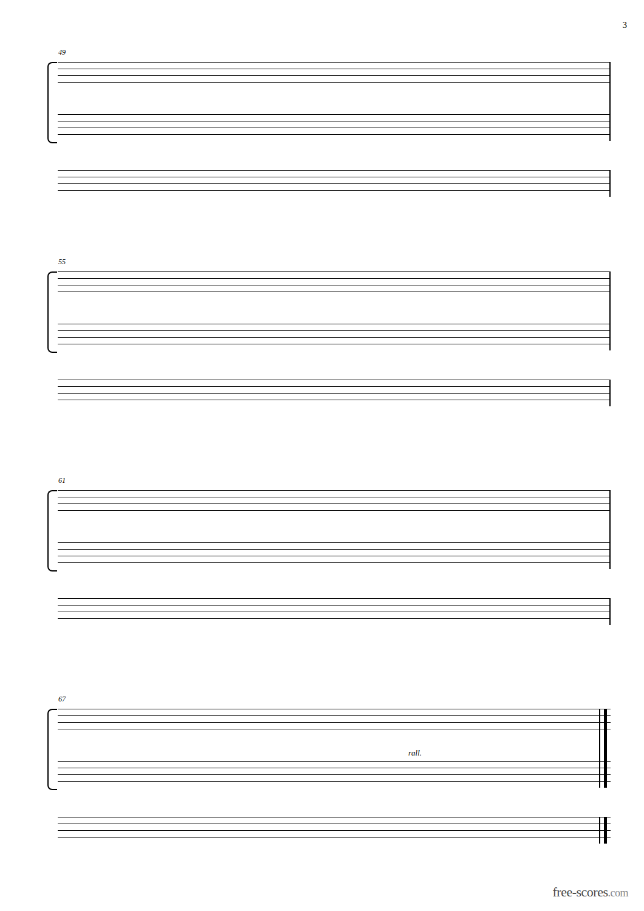3
49
55
61
67
rall.
free-scores.com